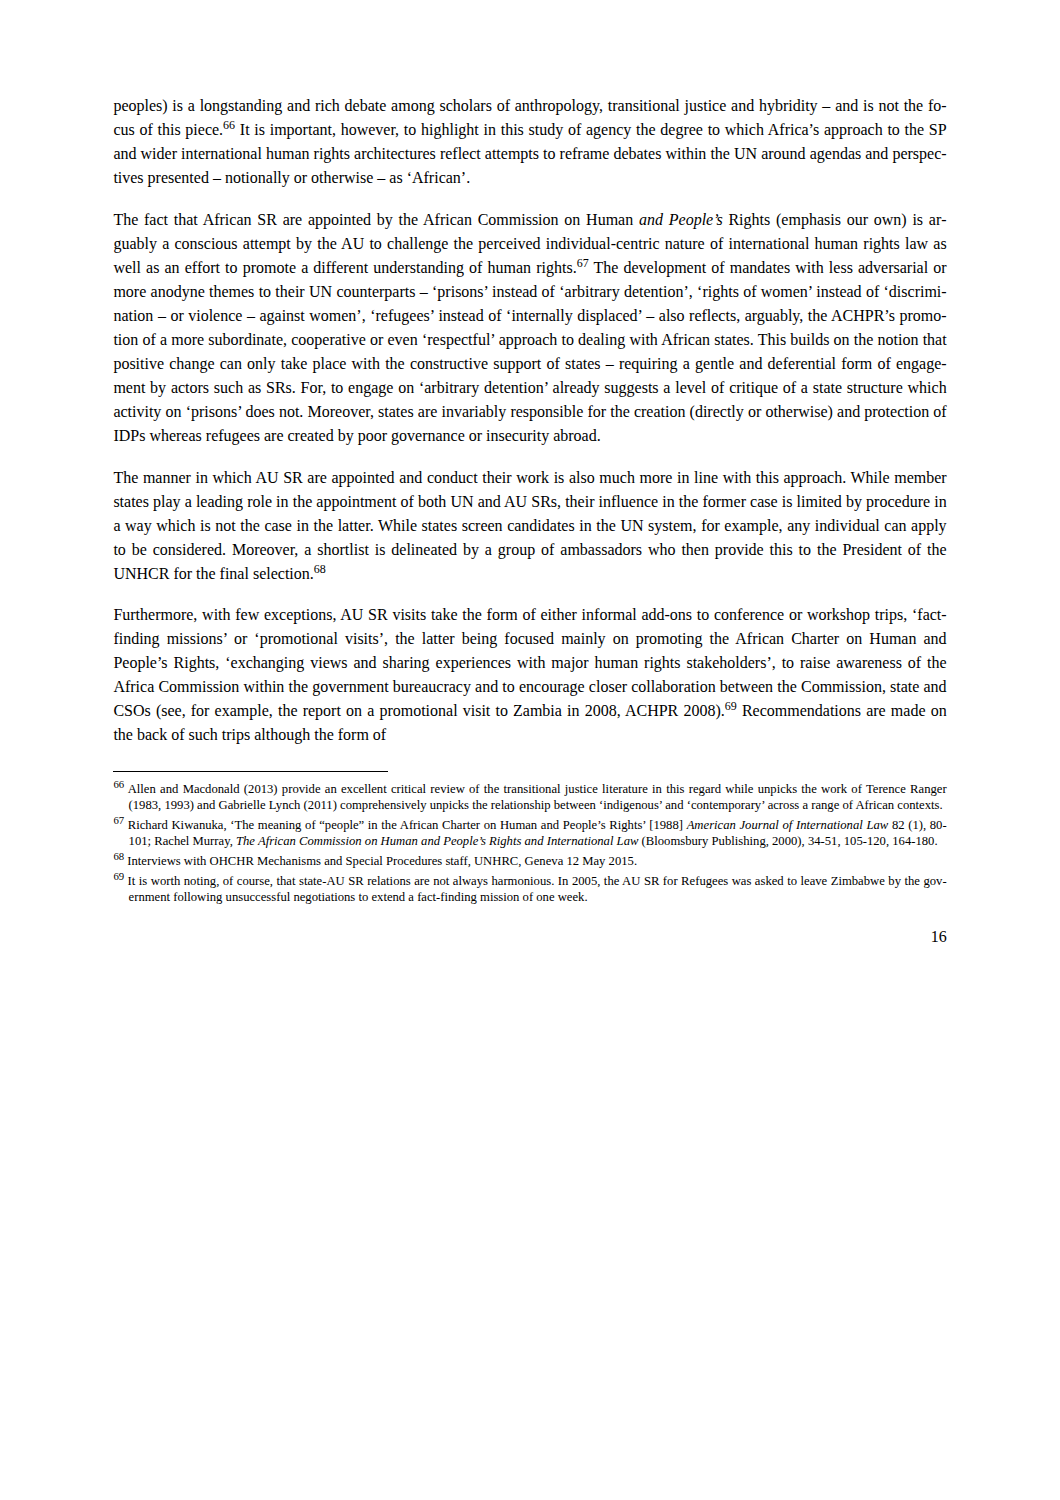peoples) is a longstanding and rich debate among scholars of anthropology, transitional justice and hybridity – and is not the focus of this piece.66 It is important, however, to highlight in this study of agency the degree to which Africa’s approach to the SP and wider international human rights architectures reflect attempts to reframe debates within the UN around agendas and perspectives presented – notionally or otherwise – as ‘African’.
The fact that African SR are appointed by the African Commission on Human and People’s Rights (emphasis our own) is arguably a conscious attempt by the AU to challenge the perceived individual-centric nature of international human rights law as well as an effort to promote a different understanding of human rights.67 The development of mandates with less adversarial or more anodyne themes to their UN counterparts – ‘prisons’ instead of ‘arbitrary detention’, ‘rights of women’ instead of ‘discrimination – or violence – against women’, ‘refugees’ instead of ‘internally displaced’ – also reflects, arguably, the ACHPR’s promotion of a more subordinate, cooperative or even ‘respectful’ approach to dealing with African states. This builds on the notion that positive change can only take place with the constructive support of states – requiring a gentle and deferential form of engagement by actors such as SRs. For, to engage on ‘arbitrary detention’ already suggests a level of critique of a state structure which activity on ‘prisons’ does not. Moreover, states are invariably responsible for the creation (directly or otherwise) and protection of IDPs whereas refugees are created by poor governance or insecurity abroad.
The manner in which AU SR are appointed and conduct their work is also much more in line with this approach. While member states play a leading role in the appointment of both UN and AU SRs, their influence in the former case is limited by procedure in a way which is not the case in the latter. While states screen candidates in the UN system, for example, any individual can apply to be considered. Moreover, a shortlist is delineated by a group of ambassadors who then provide this to the President of the UNHCR for the final selection.68
Furthermore, with few exceptions, AU SR visits take the form of either informal add-ons to conference or workshop trips, ‘fact-finding missions’ or ‘promotional visits’, the latter being focused mainly on promoting the African Charter on Human and People’s Rights, ‘exchanging views and sharing experiences with major human rights stakeholders’, to raise awareness of the Africa Commission within the government bureaucracy and to encourage closer collaboration between the Commission, state and CSOs (see, for example, the report on a promotional visit to Zambia in 2008, ACHPR 2008).69 Recommendations are made on the back of such trips although the form of
66 Allen and Macdonald (2013) provide an excellent critical review of the transitional justice literature in this regard while unpicks the work of Terence Ranger (1983, 1993) and Gabrielle Lynch (2011) comprehensively unpicks the relationship between ‘indigenous’ and ‘contemporary’ across a range of African contexts.
67 Richard Kiwanuka, ‘The meaning of “people” in the African Charter on Human and People’s Rights’ [1988] American Journal of International Law 82 (1), 80-101; Rachel Murray, The African Commission on Human and People’s Rights and International Law (Bloomsbury Publishing, 2000), 34-51, 105-120, 164-180.
68 Interviews with OHCHR Mechanisms and Special Procedures staff, UNHRC, Geneva 12 May 2015.
69 It is worth noting, of course, that state-AU SR relations are not always harmonious. In 2005, the AU SR for Refugees was asked to leave Zimbabwe by the government following unsuccessful negotiations to extend a fact-finding mission of one week.
16